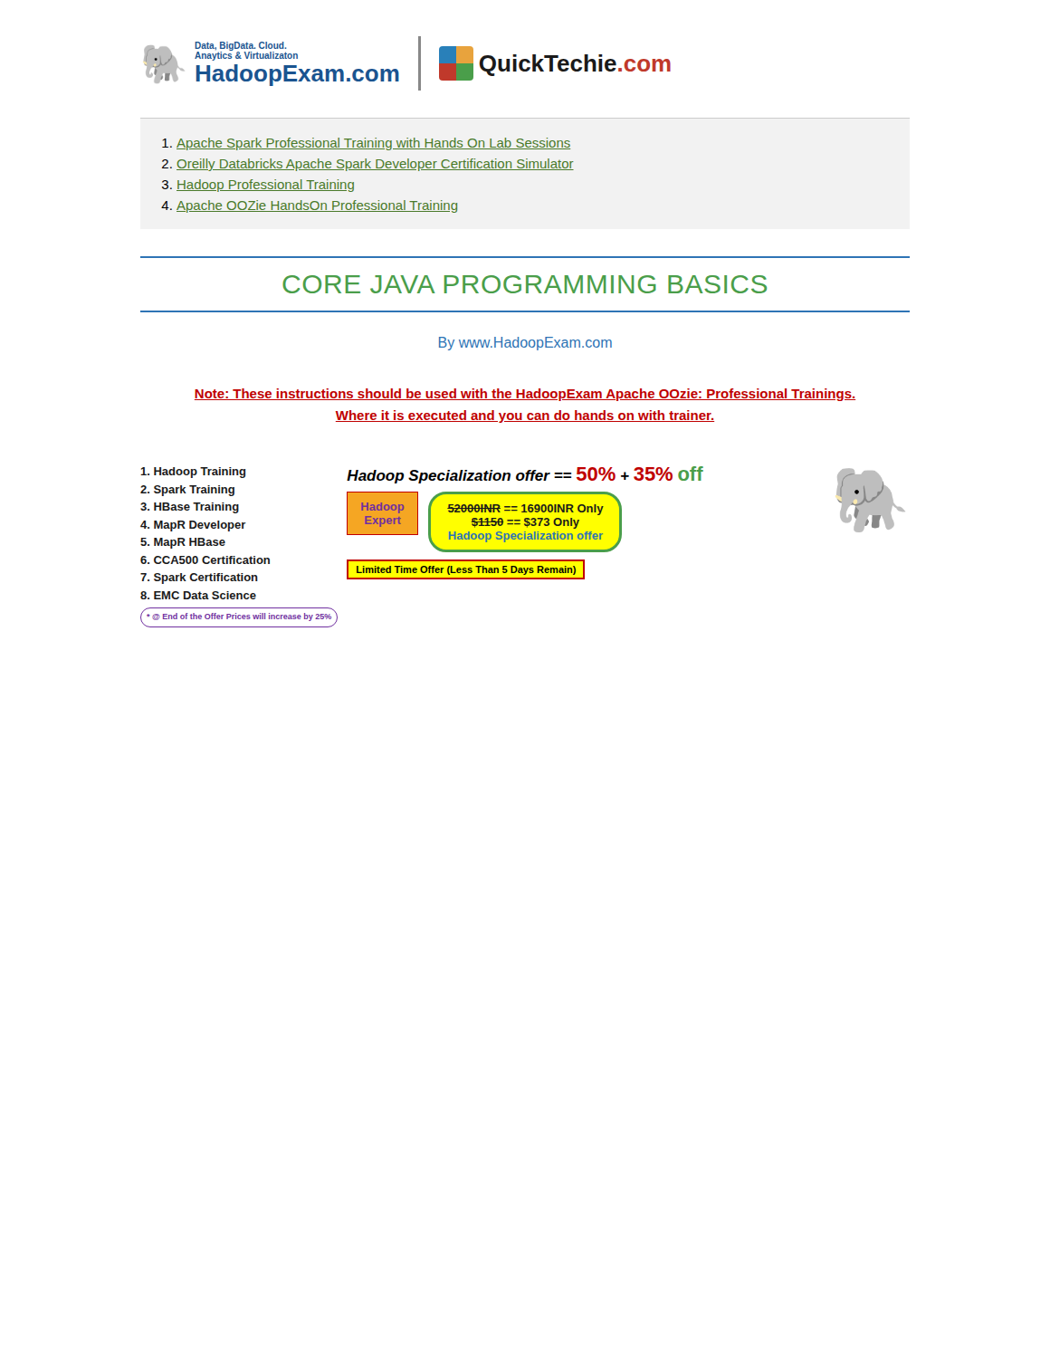🐘
Data, BigData. Cloud.
Anaytics & Virtualizaton
HadoopExam.com
QuickTechie.com
Apache Spark Professional Training with Hands On Lab Sessions
Oreilly Databricks Apache Spark Developer Certification Simulator
Hadoop Professional Training
Apache OOZie HandsOn Professional Training
CORE JAVA PROGRAMMING BASICS
By www.HadoopExam.com
Note: These instructions should be used with the HadoopExam Apache OOzie: Professional Trainings.
Where it is executed and you can do hands on with trainer.
1. Hadoop Training 2. Spark Training 3. HBase Training 4. MapR Developer 5. MapR HBase 6. CCA500 Certification 7. Spark Certification 8. EMC Data Science * @ End of the Offer Prices will increase by 25%
Hadoop Specialization offer == 50% + 35% off
Hadoop
Expert
52000INR == 16900INR Only
$1150 == $373 Only
Hadoop Specialization offer
Limited Time Offer (Less Than 5 Days Remain)
🐘